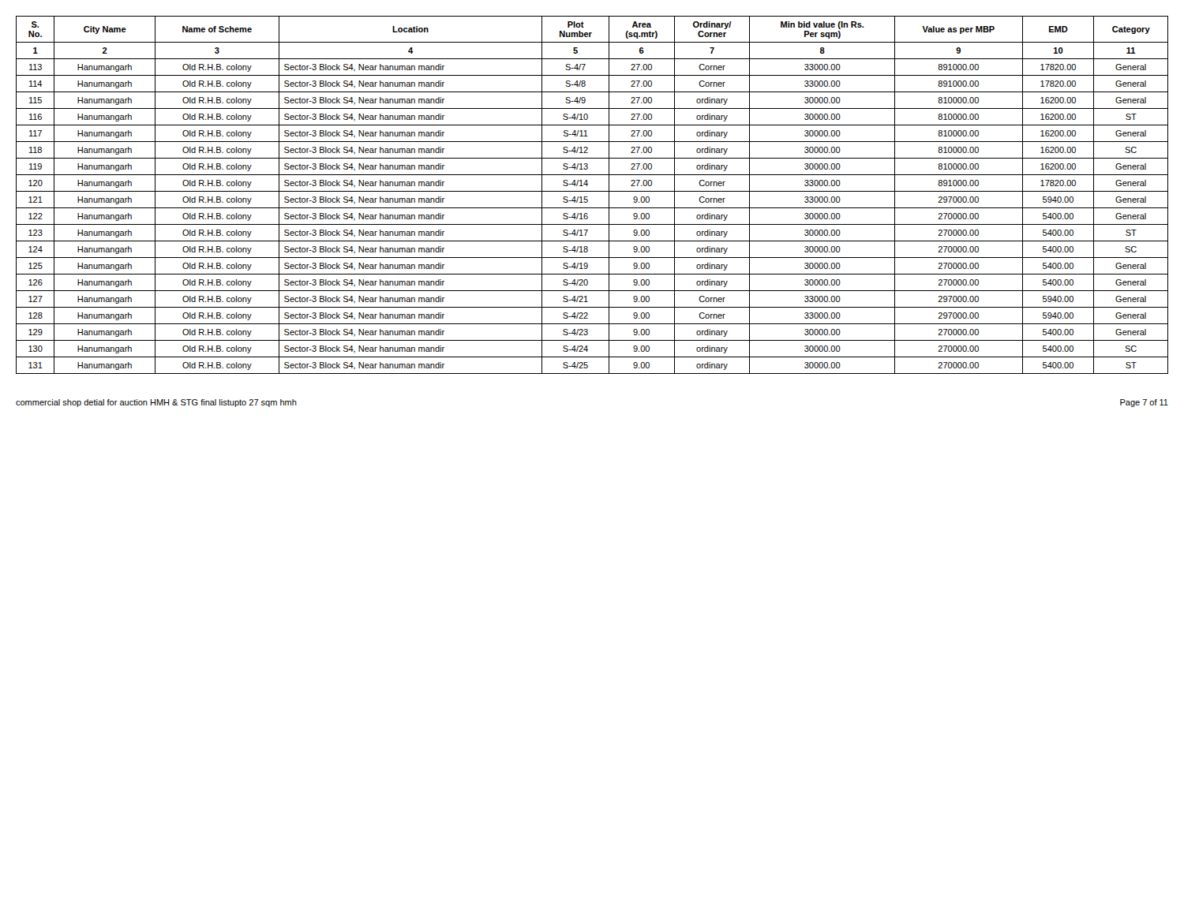| S. No. | City Name | Name of Scheme | Location | Plot Number | Area (sq.mtr) | Ordinary/ Corner | Min bid value (In Rs. Per sqm) | Value as per MBP | EMD | Category |
| --- | --- | --- | --- | --- | --- | --- | --- | --- | --- | --- |
| 1 | 2 | 3 | 4 | 5 | 6 | 7 | 8 | 9 | 10 | 11 |
| 113 | Hanumangarh | Old R.H.B. colony | Sector-3 Block S4, Near hanuman mandir | S-4/7 | 27.00 | Corner | 33000.00 | 891000.00 | 17820.00 | General |
| 114 | Hanumangarh | Old R.H.B. colony | Sector-3 Block S4, Near hanuman mandir | S-4/8 | 27.00 | Corner | 33000.00 | 891000.00 | 17820.00 | General |
| 115 | Hanumangarh | Old R.H.B. colony | Sector-3 Block S4, Near hanuman mandir | S-4/9 | 27.00 | ordinary | 30000.00 | 810000.00 | 16200.00 | General |
| 116 | Hanumangarh | Old R.H.B. colony | Sector-3 Block S4, Near hanuman mandir | S-4/10 | 27.00 | ordinary | 30000.00 | 810000.00 | 16200.00 | ST |
| 117 | Hanumangarh | Old R.H.B. colony | Sector-3 Block S4, Near hanuman mandir | S-4/11 | 27.00 | ordinary | 30000.00 | 810000.00 | 16200.00 | General |
| 118 | Hanumangarh | Old R.H.B. colony | Sector-3 Block S4, Near hanuman mandir | S-4/12 | 27.00 | ordinary | 30000.00 | 810000.00 | 16200.00 | SC |
| 119 | Hanumangarh | Old R.H.B. colony | Sector-3 Block S4, Near hanuman mandir | S-4/13 | 27.00 | ordinary | 30000.00 | 810000.00 | 16200.00 | General |
| 120 | Hanumangarh | Old R.H.B. colony | Sector-3 Block S4, Near hanuman mandir | S-4/14 | 27.00 | Corner | 33000.00 | 891000.00 | 17820.00 | General |
| 121 | Hanumangarh | Old R.H.B. colony | Sector-3 Block S4, Near hanuman mandir | S-4/15 | 9.00 | Corner | 33000.00 | 297000.00 | 5940.00 | General |
| 122 | Hanumangarh | Old R.H.B. colony | Sector-3 Block S4, Near hanuman mandir | S-4/16 | 9.00 | ordinary | 30000.00 | 270000.00 | 5400.00 | General |
| 123 | Hanumangarh | Old R.H.B. colony | Sector-3 Block S4, Near hanuman mandir | S-4/17 | 9.00 | ordinary | 30000.00 | 270000.00 | 5400.00 | ST |
| 124 | Hanumangarh | Old R.H.B. colony | Sector-3 Block S4, Near hanuman mandir | S-4/18 | 9.00 | ordinary | 30000.00 | 270000.00 | 5400.00 | SC |
| 125 | Hanumangarh | Old R.H.B. colony | Sector-3 Block S4, Near hanuman mandir | S-4/19 | 9.00 | ordinary | 30000.00 | 270000.00 | 5400.00 | General |
| 126 | Hanumangarh | Old R.H.B. colony | Sector-3 Block S4, Near hanuman mandir | S-4/20 | 9.00 | ordinary | 30000.00 | 270000.00 | 5400.00 | General |
| 127 | Hanumangarh | Old R.H.B. colony | Sector-3 Block S4, Near hanuman mandir | S-4/21 | 9.00 | Corner | 33000.00 | 297000.00 | 5940.00 | General |
| 128 | Hanumangarh | Old R.H.B. colony | Sector-3 Block S4, Near hanuman mandir | S-4/22 | 9.00 | Corner | 33000.00 | 297000.00 | 5940.00 | General |
| 129 | Hanumangarh | Old R.H.B. colony | Sector-3 Block S4, Near hanuman mandir | S-4/23 | 9.00 | ordinary | 30000.00 | 270000.00 | 5400.00 | General |
| 130 | Hanumangarh | Old R.H.B. colony | Sector-3 Block S4, Near hanuman mandir | S-4/24 | 9.00 | ordinary | 30000.00 | 270000.00 | 5400.00 | SC |
| 131 | Hanumangarh | Old R.H.B. colony | Sector-3 Block S4, Near hanuman mandir | S-4/25 | 9.00 | ordinary | 30000.00 | 270000.00 | 5400.00 | ST |
commercial shop detial for auction HMH & STG final listupto 27 sqm hmh Page 7 of 11